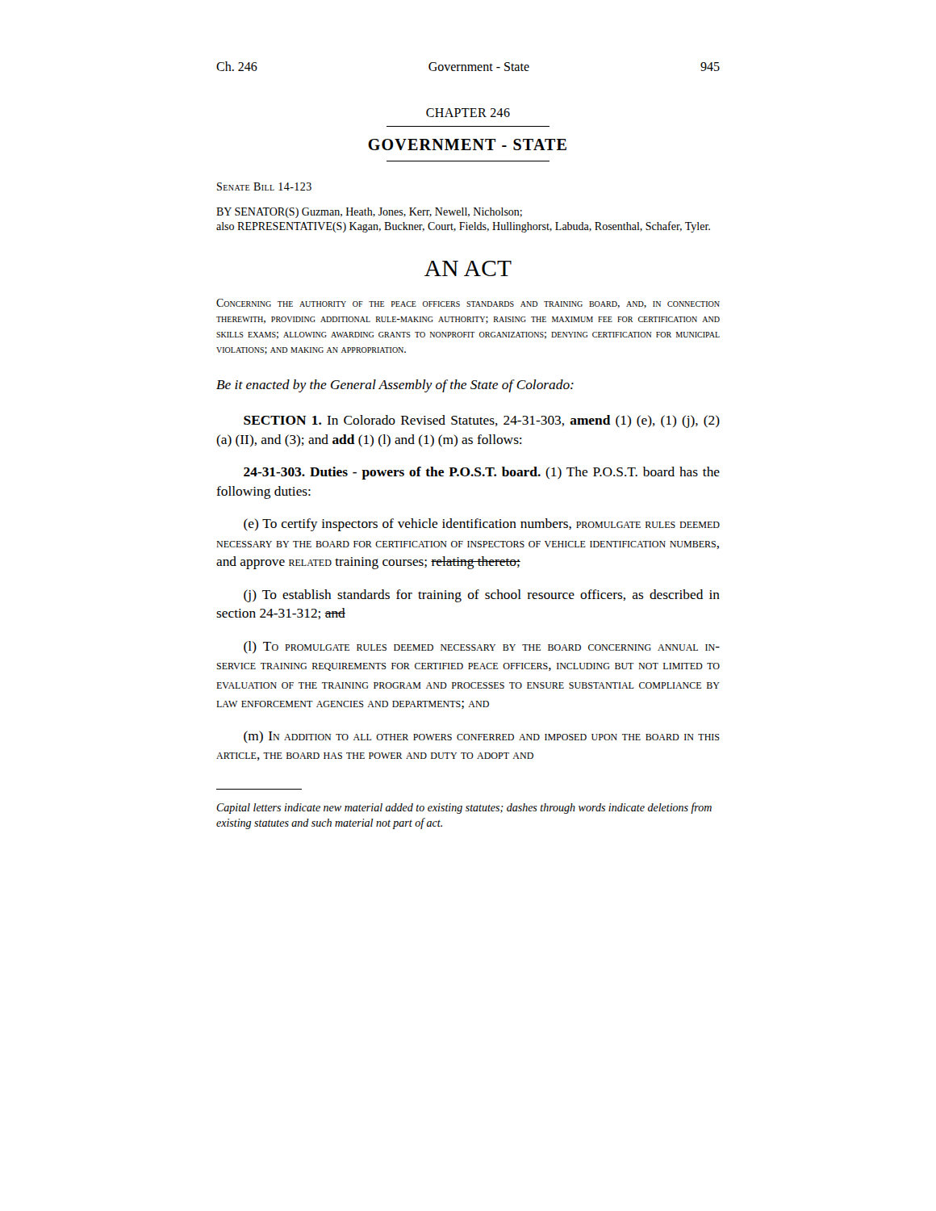Ch. 246 Government - State 945
CHAPTER 246
Government - State
Senate Bill 14-123
BY SENATOR(S) Guzman, Heath, Jones, Kerr, Newell, Nicholson;
also REPRESENTATIVE(S) Kagan, Buckner, Court, Fields, Hullinghorst, Labuda, Rosenthal, Schafer, Tyler.
AN ACT
Concerning the authority of the peace officers standards and training board, and, in connection therewith, providing additional rule-making authority; raising the maximum fee for certification and skills exams; allowing awarding grants to nonprofit organizations; denying certification for municipal violations; and making an appropriation.
Be it enacted by the General Assembly of the State of Colorado:
SECTION 1. In Colorado Revised Statutes, 24-31-303, amend (1) (e), (1) (j), (2) (a) (II), and (3); and add (1) (l) and (1) (m) as follows:
24-31-303. Duties - powers of the P.O.S.T. board. (1) The P.O.S.T. board has the following duties:
(e) To certify inspectors of vehicle identification numbers, promulgate rules deemed necessary by the board for certification of inspectors of vehicle identification numbers, and approve related training courses; relating thereto;
(j) To establish standards for training of school resource officers, as described in section 24-31-312; and
(l) To promulgate rules deemed necessary by the board concerning annual in-service training requirements for certified peace officers, including but not limited to evaluation of the training program and processes to ensure substantial compliance by law enforcement agencies and departments; and
(m) In addition to all other powers conferred and imposed upon the board in this article, the board has the power and duty to adopt and
Capital letters indicate new material added to existing statutes; dashes through words indicate deletions from existing statutes and such material not part of act.